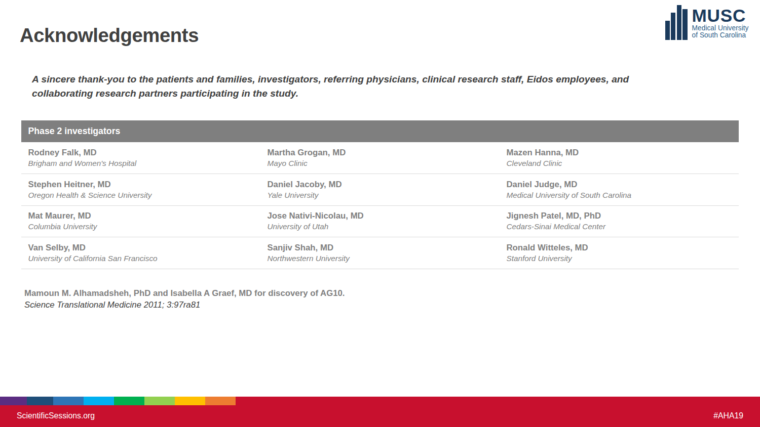MUSC
Medical University
of South Carolina
Acknowledgements
A sincere thank-you to the patients and families, investigators, referring physicians, clinical research staff, Eidos employees, and collaborating research partners participating in the study.
| Phase 2 investigators |
| --- |
| Rodney Falk, MD Brigham and Women's Hospital | Martha Grogan, MD Mayo Clinic | Mazen Hanna, MD Cleveland Clinic |
| Stephen Heitner, MD Oregon Health & Science University | Daniel Jacoby, MD Yale University | Daniel Judge, MD Medical University of South Carolina |
| Mat Maurer, MD Columbia University | Jose Nativi-Nicolau, MD University of Utah | Jignesh Patel, MD, PhD Cedars-Sinai Medical Center |
| Van Selby, MD University of California San Francisco | Sanjiv Shah, MD Northwestern University | Ronald Witteles, MD Stanford University |
Mamoun M. Alhamadsheh, PhD and Isabella A Graef, MD for discovery of AG10.
Science Translational Medicine 2011; 3:97ra81
ScientificSessions.org #AHA19